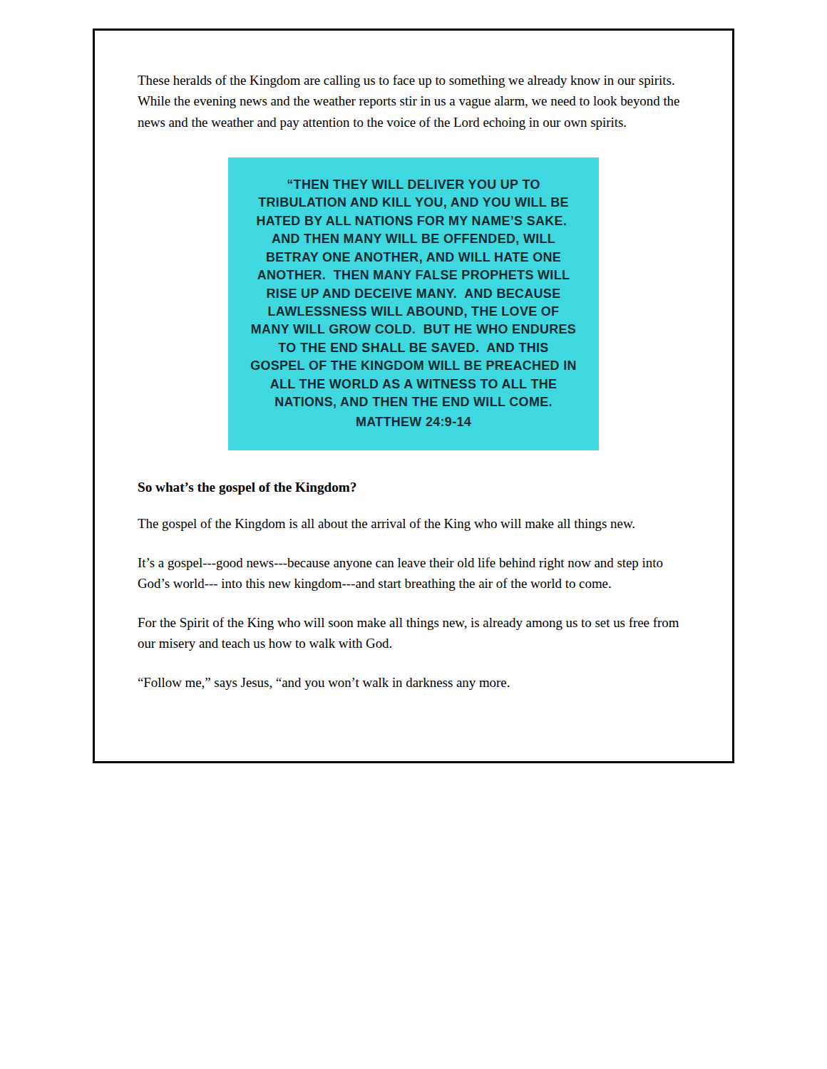These heralds of the Kingdom are calling us to face up to something we already know in our spirits. While the evening news and the weather reports stir in us a vague alarm, we need to look beyond the news and the weather and pay attention to the voice of the Lord echoing in our own spirits.
“Then they will deliver you up to tribulation and kill you, and you will be hated by all nations for My name’s sake. And then many will be offended, will betray one another, and will hate one another. Then many false prophets will rise up and deceive many. And because lawlessness will abound, the love of many will grow cold. But he who endures to the end shall be saved. And this gospel of the kingdom will be preached in all the world as a witness to all the nations, and then the end will come. Matthew 24:9-14
So what’s the gospel of the Kingdom?
The gospel of the Kingdom is all about the arrival of the King who will make all things new.
It’s a gospel---good news---because anyone can leave their old life behind right now and step into God’s world--- into this new kingdom---and start breathing the air of the world to come.
For the Spirit of the King who will soon make all things new, is already among us to set us free from our misery and teach us how to walk with God.
“Follow me,” says Jesus, “and you won’t walk in darkness any more.